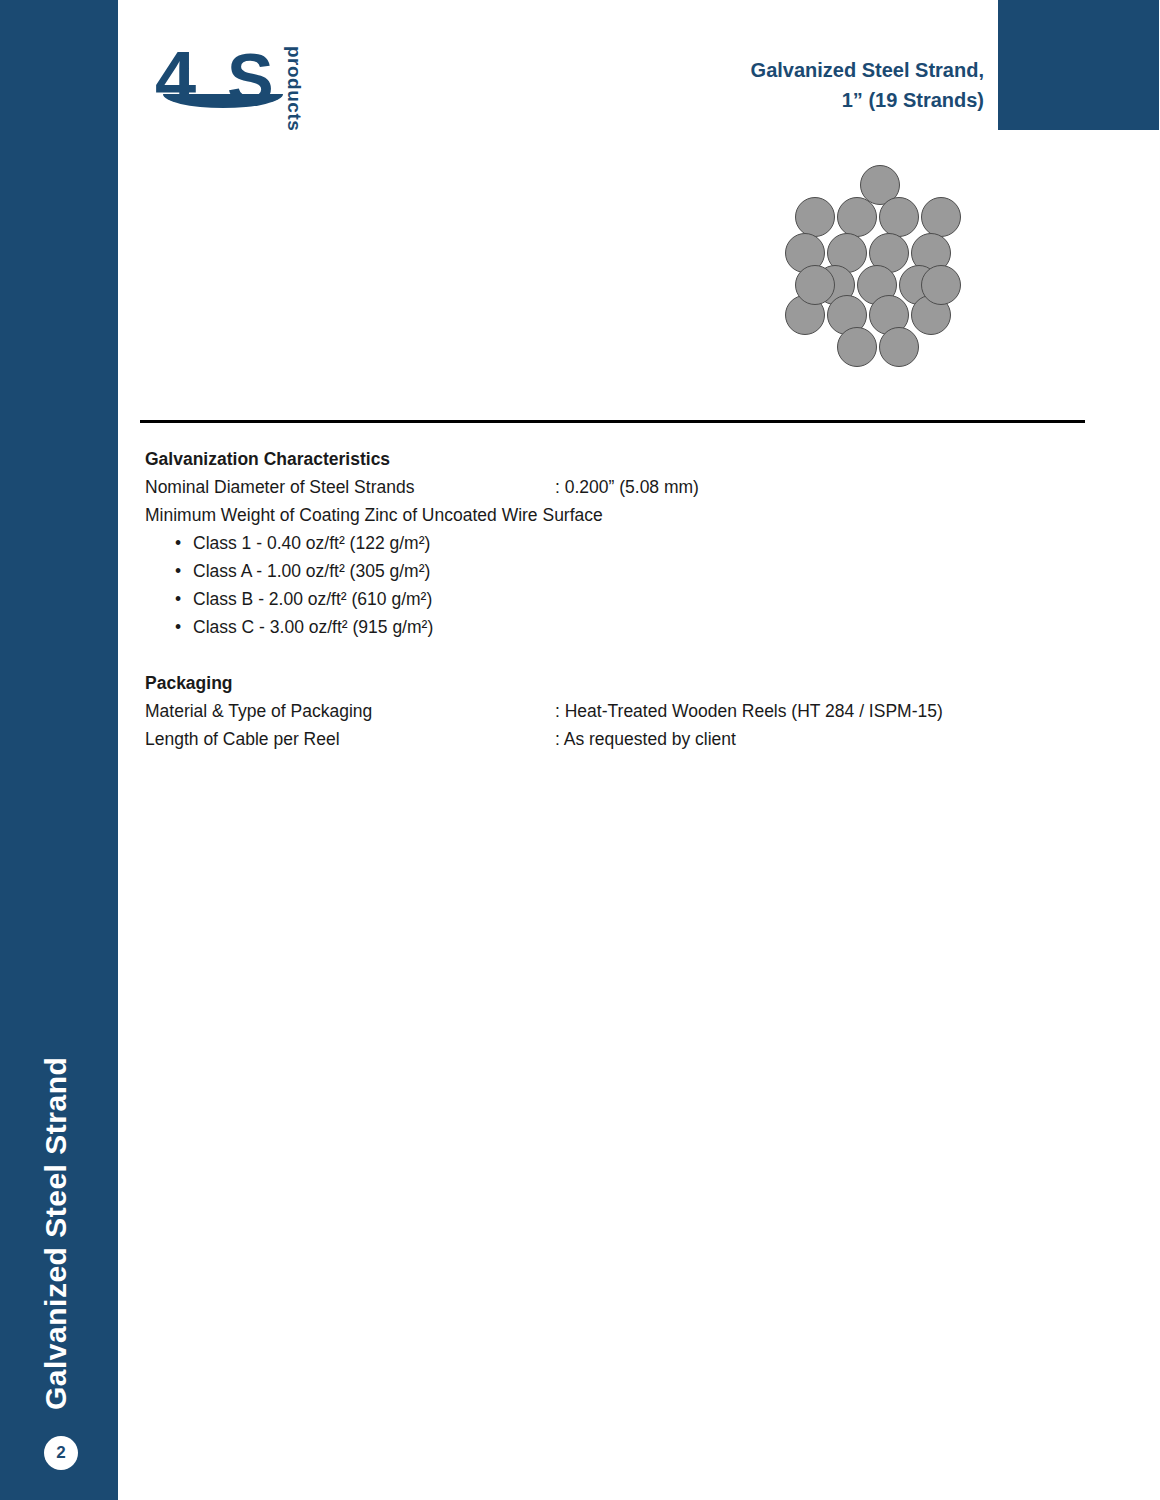Galvanized Steel Strand
2
4
S
products
Galvanized Steel Strand,
1” (19 Strands)
Galvanization Characteristics
Nominal Diameter of Steel Strands : 0.200” (5.08 mm)
Minimum Weight of Coating Zinc of Uncoated Wire Surface
Class 1 - 0.40 oz/ft² (122 g/m²)
Class A - 1.00 oz/ft² (305 g/m²)
Class B - 2.00 oz/ft² (610 g/m²)
Class C - 3.00 oz/ft² (915 g/m²)
Packaging
Material & Type of Packaging : Heat-Treated Wooden Reels (HT 284 / ISPM-15)
Length of Cable per Reel : As requested by client